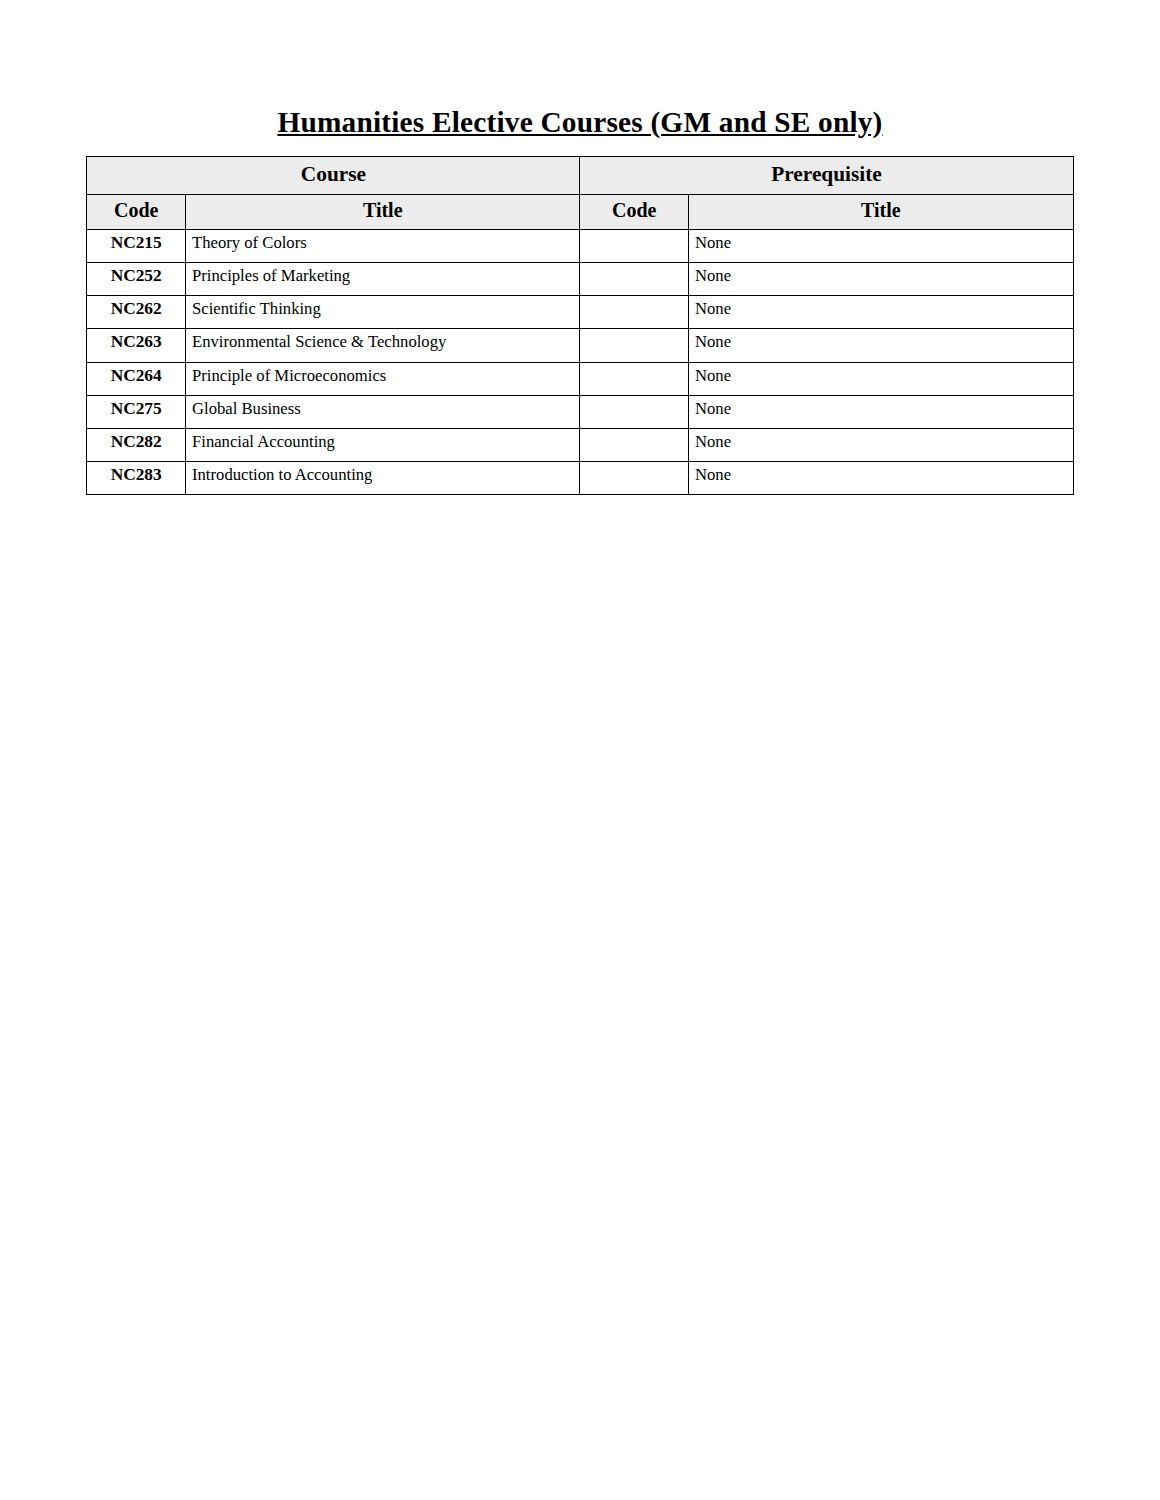Humanities Elective Courses (GM and SE only)
| Course | Prerequisite |
| --- | --- |
| Code | Title | Code | Title |
| NC215 | Theory of Colors | | None |
| NC252 | Principles of Marketing | | None |
| NC262 | Scientific Thinking | | None |
| NC263 | Environmental Science & Technology | | None |
| NC264 | Principle of Microeconomics | | None |
| NC275 | Global Business | | None |
| NC282 | Financial Accounting | | None |
| NC283 | Introduction to Accounting | | None |